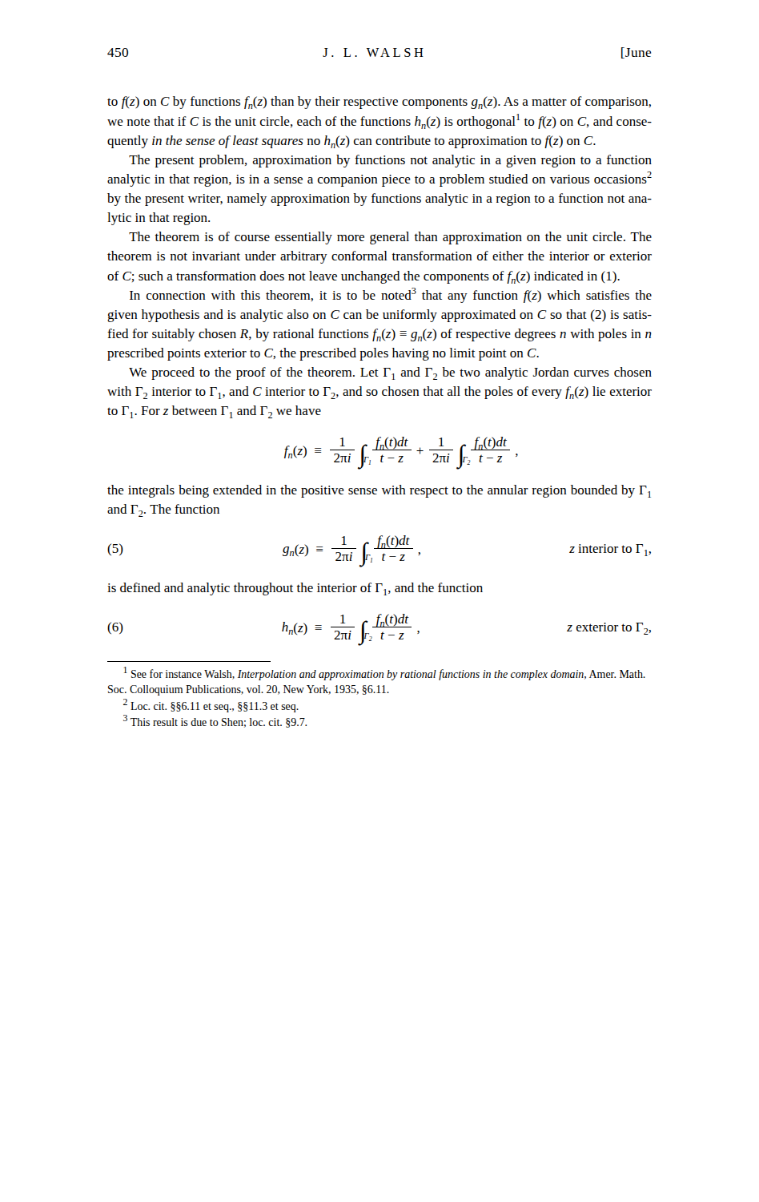450 J. L. Walsh [June
to f(z) on C by functions fn(z) than by their respective components gn(z). As a matter of comparison, we note that if C is the unit circle, each of the functions hn(z) is orthogonal1 to f(z) on C, and consequently in the sense of least squares no hn(z) can contribute to approximation to f(z) on C.
The present problem, approximation by functions not analytic in a given region to a function analytic in that region, is in a sense a companion piece to a problem studied on various occasions2 by the present writer, namely approximation by functions analytic in a region to a function not analytic in that region.
The theorem is of course essentially more general than approximation on the unit circle. The theorem is not invariant under arbitrary conformal transformation of either the interior or exterior of C; such a transformation does not leave unchanged the components of fn(z) indicated in (1).
In connection with this theorem, it is to be noted3 that any function f(z) which satisfies the given hypothesis and is analytic also on C can be uniformly approximated on C so that (2) is satisfied for suitably chosen R, by rational functions fn(z) ≡ gn(z) of respective degrees n with poles in n prescribed points exterior to C, the prescribed poles having no limit point on C.
We proceed to the proof of the theorem. Let Γ1 and Γ2 be two analytic Jordan curves chosen with Γ2 interior to Γ1, and C interior to Γ2, and so chosen that all the poles of every fn(z) lie exterior to Γ1. For z between Γ1 and Γ2 we have
fn(z) ≡ 12πi∫Γ1 fn(t)dt t − z + 12πi∫Γ2 fn(t)dt t − z ,
the integrals being extended in the positive sense with respect to the annular region bounded by Γ1 and Γ2. The function
(5) gn(z) ≡ 12πi∫Γ1 fn(t)dt t − z , z interior to Γ1,
is defined and analytic throughout the interior of Γ1, and the function
(6) hn(z) ≡ 12πi∫Γ2 fn(t)dt t − z , z exterior to Γ2,
1 See for instance Walsh, Interpolation and approximation by rational functions in the complex domain, Amer. Math. Soc. Colloquium Publications, vol. 20, New York, 1935, §6.11.
2 Loc. cit. §§6.11 et seq., §§11.3 et seq.
3 This result is due to Shen; loc. cit. §9.7.